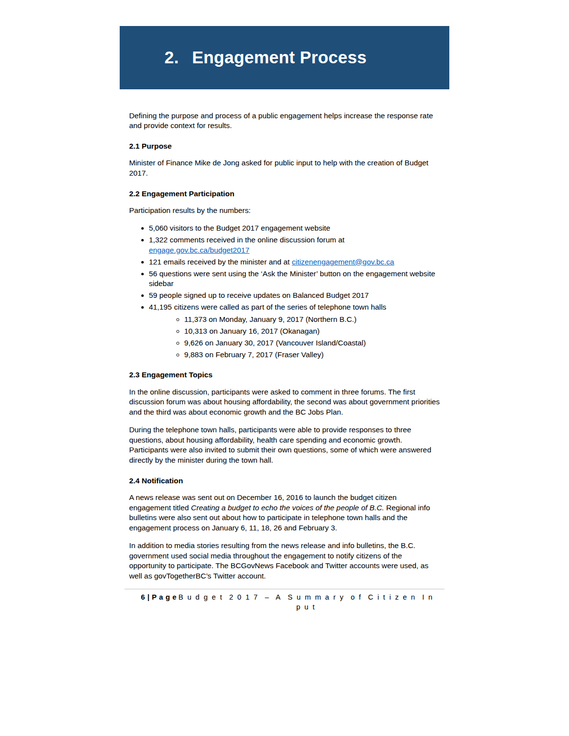2. Engagement Process
Defining the purpose and process of a public engagement helps increase the response rate and provide context for results.
2.1 Purpose
Minister of Finance Mike de Jong asked for public input to help with the creation of Budget 2017.
2.2 Engagement Participation
Participation results by the numbers:
5,060 visitors to the Budget 2017 engagement website
1,322 comments received in the online discussion forum at engage.gov.bc.ca/budget2017
121 emails received by the minister and at citizenengagement@gov.bc.ca
56 questions were sent using the ‘Ask the Minister’ button on the engagement website sidebar
59 people signed up to receive updates on Balanced Budget 2017
41,195 citizens were called as part of the series of telephone town halls
11,373 on Monday, January 9, 2017 (Northern B.C.)
10,313 on January 16, 2017 (Okanagan)
9,626 on January 30, 2017 (Vancouver Island/Coastal)
9,883 on February 7, 2017 (Fraser Valley)
2.3 Engagement Topics
In the online discussion, participants were asked to comment in three forums. The first discussion forum was about housing affordability, the second was about government priorities and the third was about economic growth and the BC Jobs Plan.
During the telephone town halls, participants were able to provide responses to three questions, about housing affordability, health care spending and economic growth. Participants were also invited to submit their own questions, some of which were answered directly by the minister during the town hall.
2.4 Notification
A news release was sent out on December 16, 2016 to launch the budget citizen engagement titled Creating a budget to echo the voices of the people of B.C. Regional info bulletins were also sent out about how to participate in telephone town halls and the engagement process on January 6, 11, 18, 26 and February 3.
In addition to media stories resulting from the news release and info bulletins, the B.C. government used social media throughout the engagement to notify citizens of the opportunity to participate. The BCGovNews Facebook and Twitter accounts were used, as well as govTogetherBC’s Twitter account.
6 | P a g e B u d g e t 2 0 1 7 – A S u m m a r y o f C i t i z e n I n p u t